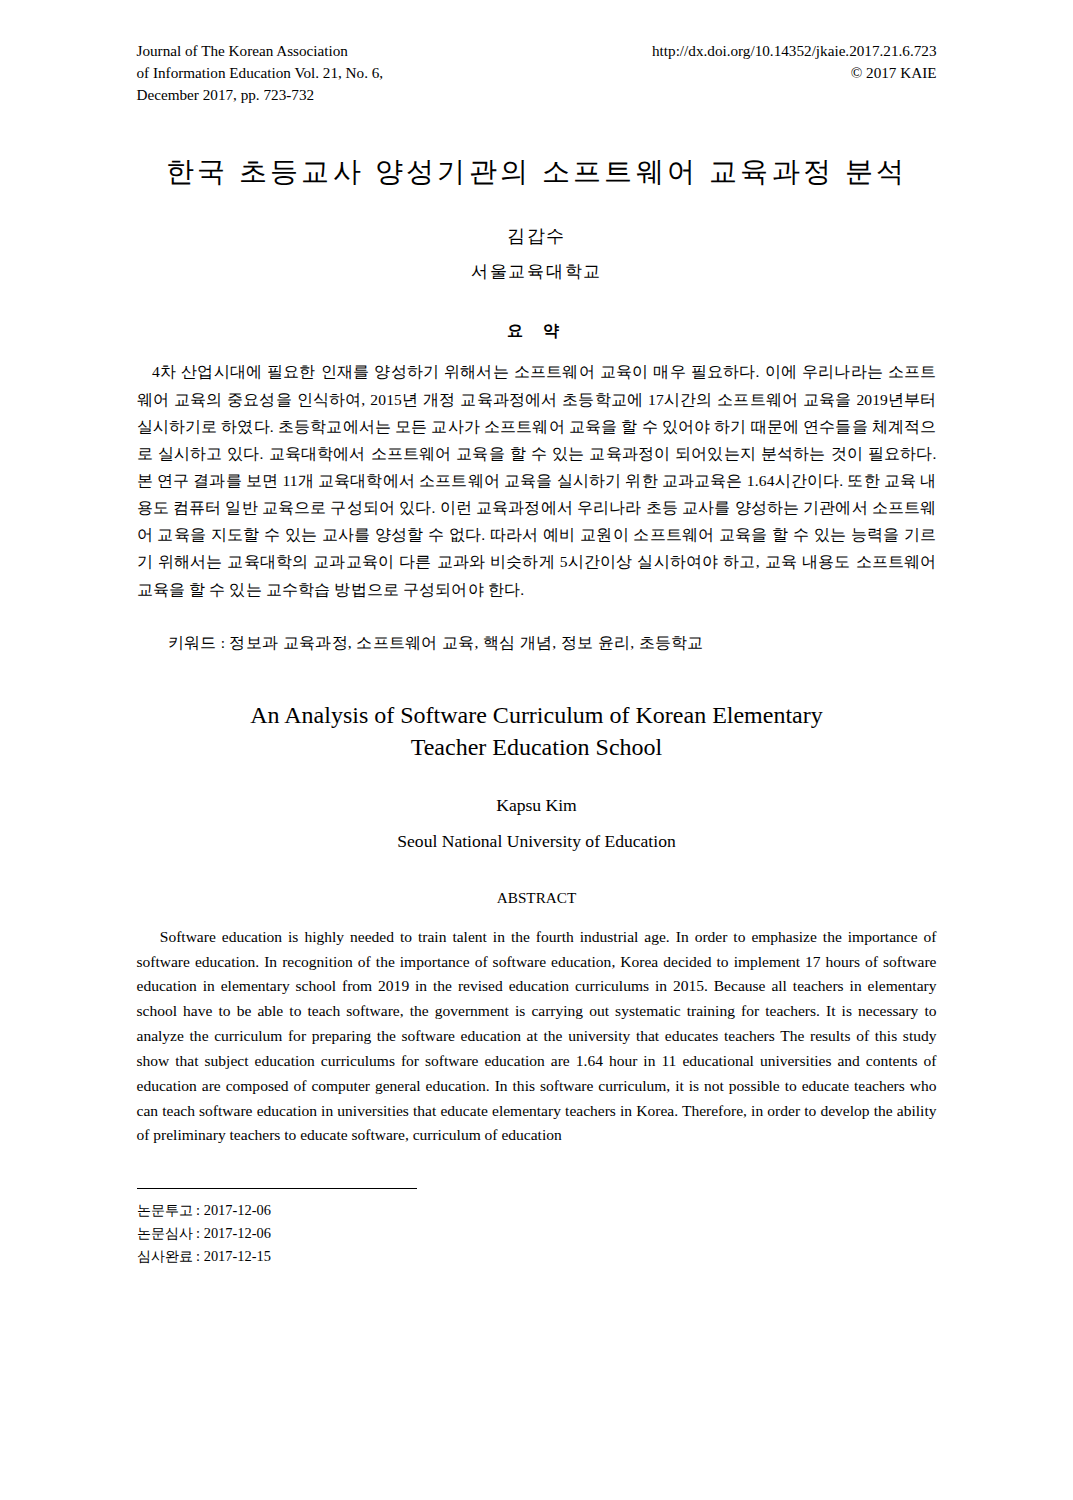Journal of The Korean Association
of Information Education Vol. 21, No. 6,
December 2017, pp. 723-732
http://dx.doi.org/10.14352/jkaie.2017.21.6.723
© 2017 KAIE
한국 초등교사 양성기관의 소프트웨어 교육과정 분석
김갑수
서울교육대학교
요 약
4차 산업시대에 필요한 인재를 양성하기 위해서는 소프트웨어 교육이 매우 필요하다. 이에 우리나라는 소프트웨어 교육의 중요성을 인식하여, 2015년 개정 교육과정에서 초등학교에 17시간의 소프트웨어 교육을 2019년부터 실시하기로 하였다. 초등학교에서는 모든 교사가 소프트웨어 교육을 할 수 있어야 하기 때문에 연수들을 체계적으로 실시하고 있다. 교육대학에서 소프트웨어 교육을 할 수 있는 교육과정이 되어있는지 분석하는 것이 필요하다. 본 연구 결과를 보면 11개 교육대학에서 소프트웨어 교육을 실시하기 위한 교과교육은 1.64시간이다. 또한 교육 내용도 컴퓨터 일반 교육으로 구성되어 있다. 이런 교육과정에서 우리나라 초등 교사를 양성하는 기관에서 소프트웨어 교육을 지도할 수 있는 교사를 양성할 수 없다. 따라서 예비 교원이 소프트웨어 교육을 할 수 있는 능력을 기르기 위해서는 교육대학의 교과교육이 다른 교과와 비슷하게 5시간이상 실시하여야 하고, 교육 내용도 소프트웨어 교육을 할 수 있는 교수학습 방법으로 구성되어야 한다.
키워드 : 정보과 교육과정, 소프트웨어 교육, 핵심 개념, 정보 윤리, 초등학교
An Analysis of Software Curriculum of Korean Elementary
Teacher Education School
Kapsu Kim
Seoul National University of Education
ABSTRACT
Software education is highly needed to train talent in the fourth industrial age. In order to emphasize the importance of software education. In recognition of the importance of software education, Korea decided to implement 17 hours of software education in elementary school from 2019 in the revised education curriculums in 2015. Because all teachers in elementary school have to be able to teach software, the government is carrying out systematic training for teachers. It is necessary to analyze the curriculum for preparing the software education at the university that educates teachers The results of this study show that subject education curriculums for software education are 1.64 hour in 11 educational universities and contents of education are composed of computer general education. In this software curriculum, it is not possible to educate teachers who can teach software education in universities that educate elementary teachers in Korea. Therefore, in order to develop the ability of preliminary teachers to educate software, curriculum of education
논문투고 : 2017-12-06
논문심사 : 2017-12-06
심사완료 : 2017-12-15